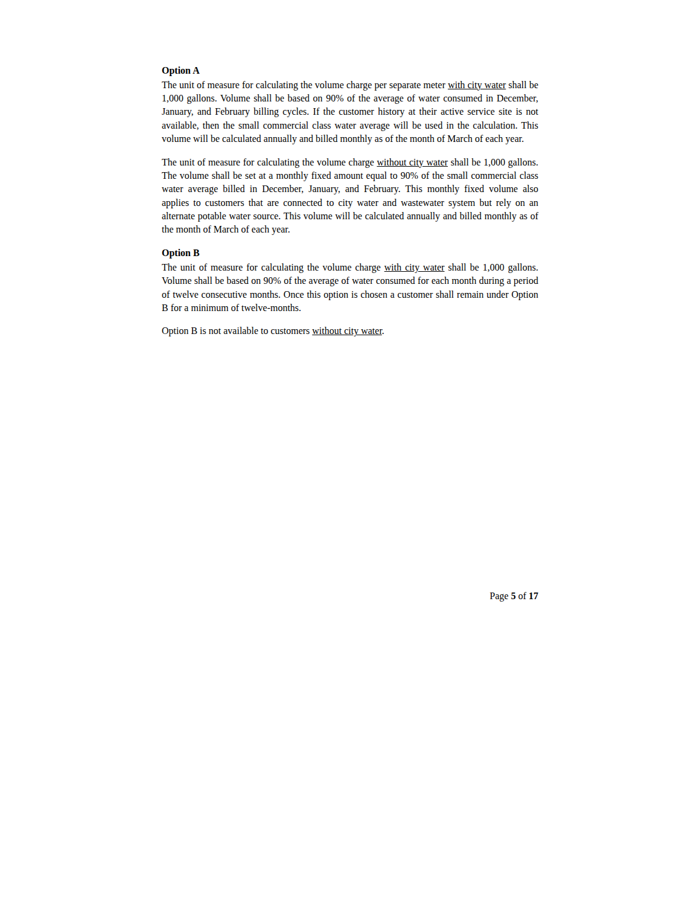Option A
The unit of measure for calculating the volume charge per separate meter with city water shall be 1,000 gallons. Volume shall be based on 90% of the average of water consumed in December, January, and February billing cycles. If the customer history at their active service site is not available, then the small commercial class water average will be used in the calculation. This volume will be calculated annually and billed monthly as of the month of March of each year.
The unit of measure for calculating the volume charge without city water shall be 1,000 gallons. The volume shall be set at a monthly fixed amount equal to 90% of the small commercial class water average billed in December, January, and February. This monthly fixed volume also applies to customers that are connected to city water and wastewater system but rely on an alternate potable water source. This volume will be calculated annually and billed monthly as of the month of March of each year.
Option B
The unit of measure for calculating the volume charge with city water shall be 1,000 gallons. Volume shall be based on 90% of the average of water consumed for each month during a period of twelve consecutive months. Once this option is chosen a customer shall remain under Option B for a minimum of twelve-months.
Option B is not available to customers without city water.
Page 5 of 17